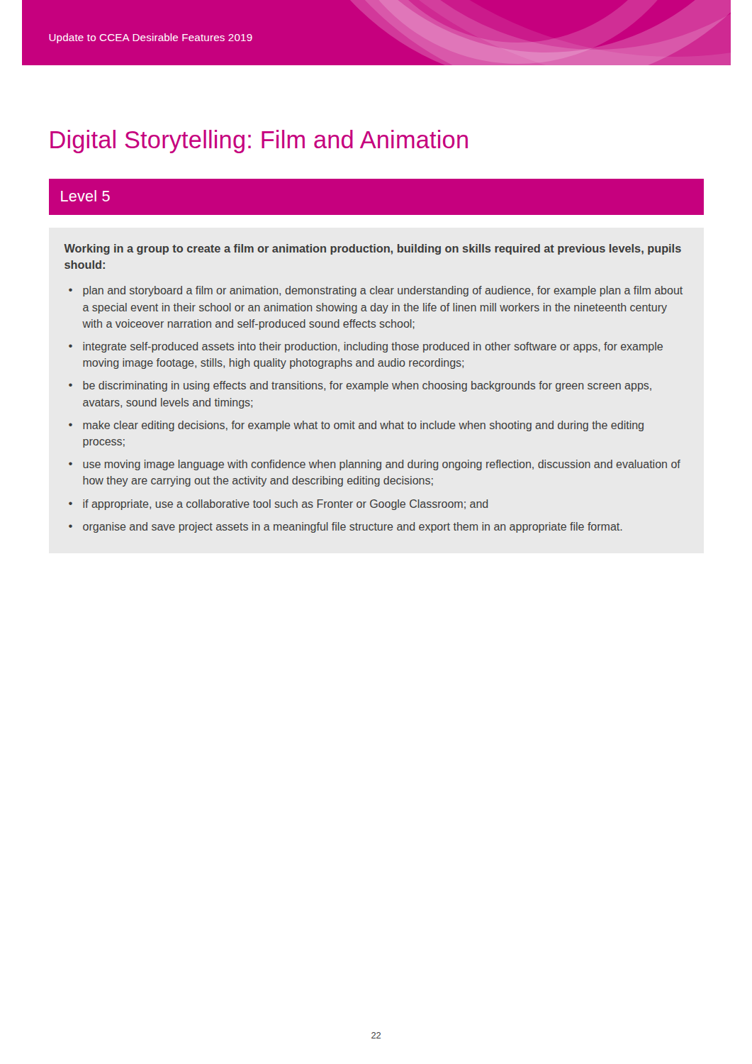Update to CCEA Desirable Features 2019
Digital Storytelling: Film and Animation
Level 5
Working in a group to create a film or animation production, building on skills required at previous levels, pupils should:
plan and storyboard a film or animation, demonstrating a clear understanding of audience, for example plan a film about a special event in their school or an animation showing a day in the life of linen mill workers in the nineteenth century with a voiceover narration and self-produced sound effects school;
integrate self-produced assets into their production, including those produced in other software or apps, for example moving image footage, stills, high quality photographs and audio recordings;
be discriminating in using effects and transitions, for example when choosing backgrounds for green screen apps, avatars, sound levels and timings;
make clear editing decisions, for example what to omit and what to include when shooting and during the editing process;
use moving image language with confidence when planning and during ongoing reflection, discussion and evaluation of how they are carrying out the activity and describing editing decisions;
if appropriate, use a collaborative tool such as Fronter or Google Classroom; and
organise and save project assets in a meaningful file structure and export them in an appropriate file format.
22